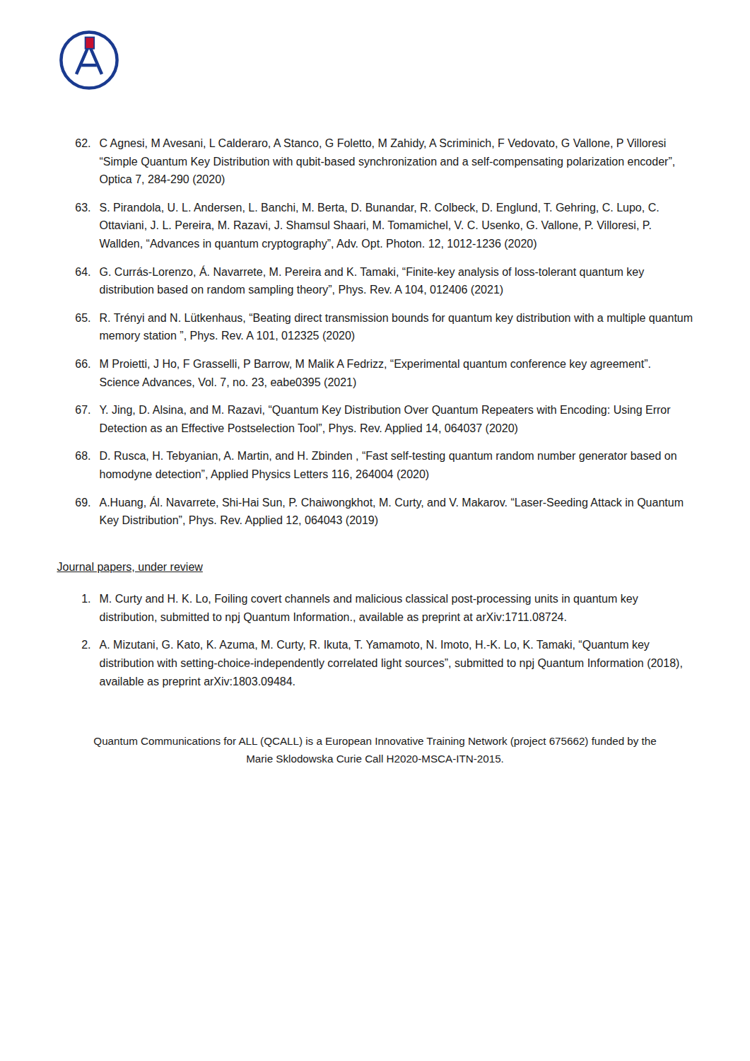62. C Agnesi, M Avesani, L Calderaro, A Stanco, G Foletto, M Zahidy, A Scriminich, F Vedovato, G Vallone, P Villoresi “Simple Quantum Key Distribution with qubit-based synchronization and a self-compensating polarization encoder”, Optica 7, 284-290 (2020)
63. S. Pirandola, U. L. Andersen, L. Banchi, M. Berta, D. Bunandar, R. Colbeck, D. Englund, T. Gehring, C. Lupo, C. Ottaviani, J. L. Pereira, M. Razavi, J. Shamsul Shaari, M. Tomamichel, V. C. Usenko, G. Vallone, P. Villoresi, P. Wallden, “Advances in quantum cryptography”, Adv. Opt. Photon. 12, 1012-1236 (2020)
64. G. Currás-Lorenzo, Á. Navarrete, M. Pereira and K. Tamaki, “Finite-key analysis of loss-tolerant quantum key distribution based on random sampling theory”, Phys. Rev. A 104, 012406 (2021)
65. R. Trényi and N. Lütkenhaus, “Beating direct transmission bounds for quantum key distribution with a multiple quantum memory station ”, Phys. Rev. A 101, 012325 (2020)
66. M Proietti, J Ho, F Grasselli, P Barrow, M Malik A Fedrizz, “Experimental quantum conference key agreement”. Science Advances, Vol. 7, no. 23, eabe0395 (2021)
67. Y. Jing, D. Alsina, and M. Razavi, “Quantum Key Distribution Over Quantum Repeaters with Encoding: Using Error Detection as an Effective Postselection Tool”, Phys. Rev. Applied 14, 064037 (2020)
68. D. Rusca, H. Tebyanian, A. Martin, and H. Zbinden , “Fast self-testing quantum random number generator based on homodyne detection”, Applied Physics Letters 116, 264004 (2020)
69. A.Huang, Ál. Navarrete, Shi-Hai Sun, P. Chaiwongkhot, M. Curty, and V. Makarov. “Laser-Seeding Attack in Quantum Key Distribution”, Phys. Rev. Applied 12, 064043 (2019)
Journal papers, under review
1. M. Curty and H. K. Lo, Foiling covert channels and malicious classical post-processing units in quantum key distribution, submitted to npj Quantum Information., available as preprint at arXiv:1711.08724.
2. A. Mizutani, G. Kato, K. Azuma, M. Curty, R. Ikuta, T. Yamamoto, N. Imoto, H.-K. Lo, K. Tamaki, “Quantum key distribution with setting-choice-independently correlated light sources”, submitted to npj Quantum Information (2018), available as preprint arXiv:1803.09484.
Quantum Communications for ALL (QCALL) is a European Innovative Training Network (project 675662) funded by the Marie Sklodowska Curie Call H2020-MSCA-ITN-2015.